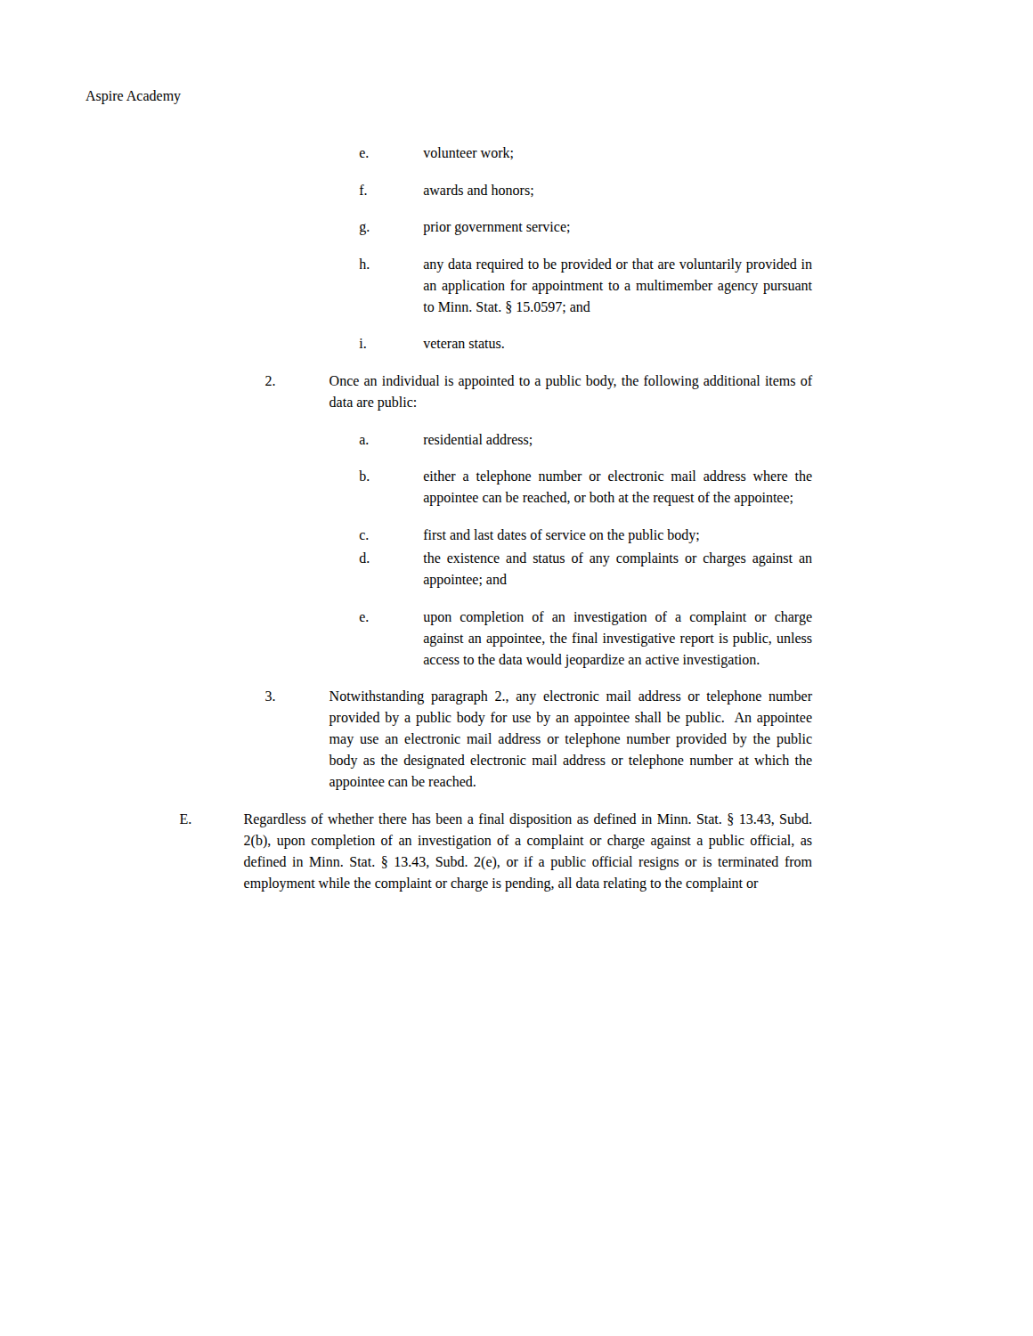Aspire Academy
e. volunteer work;
f. awards and honors;
g. prior government service;
h. any data required to be provided or that are voluntarily provided in an application for appointment to a multimember agency pursuant to Minn. Stat. § 15.0597; and
i. veteran status.
2. Once an individual is appointed to a public body, the following additional items of data are public:
a. residential address;
b. either a telephone number or electronic mail address where the appointee can be reached, or both at the request of the appointee;
c. first and last dates of service on the public body;
d. the existence and status of any complaints or charges against an appointee; and
e. upon completion of an investigation of a complaint or charge against an appointee, the final investigative report is public, unless access to the data would jeopardize an active investigation.
3. Notwithstanding paragraph 2., any electronic mail address or telephone number provided by a public body for use by an appointee shall be public. An appointee may use an electronic mail address or telephone number provided by the public body as the designated electronic mail address or telephone number at which the appointee can be reached.
E. Regardless of whether there has been a final disposition as defined in Minn. Stat. § 13.43, Subd. 2(b), upon completion of an investigation of a complaint or charge against a public official, as defined in Minn. Stat. § 13.43, Subd. 2(e), or if a public official resigns or is terminated from employment while the complaint or charge is pending, all data relating to the complaint or